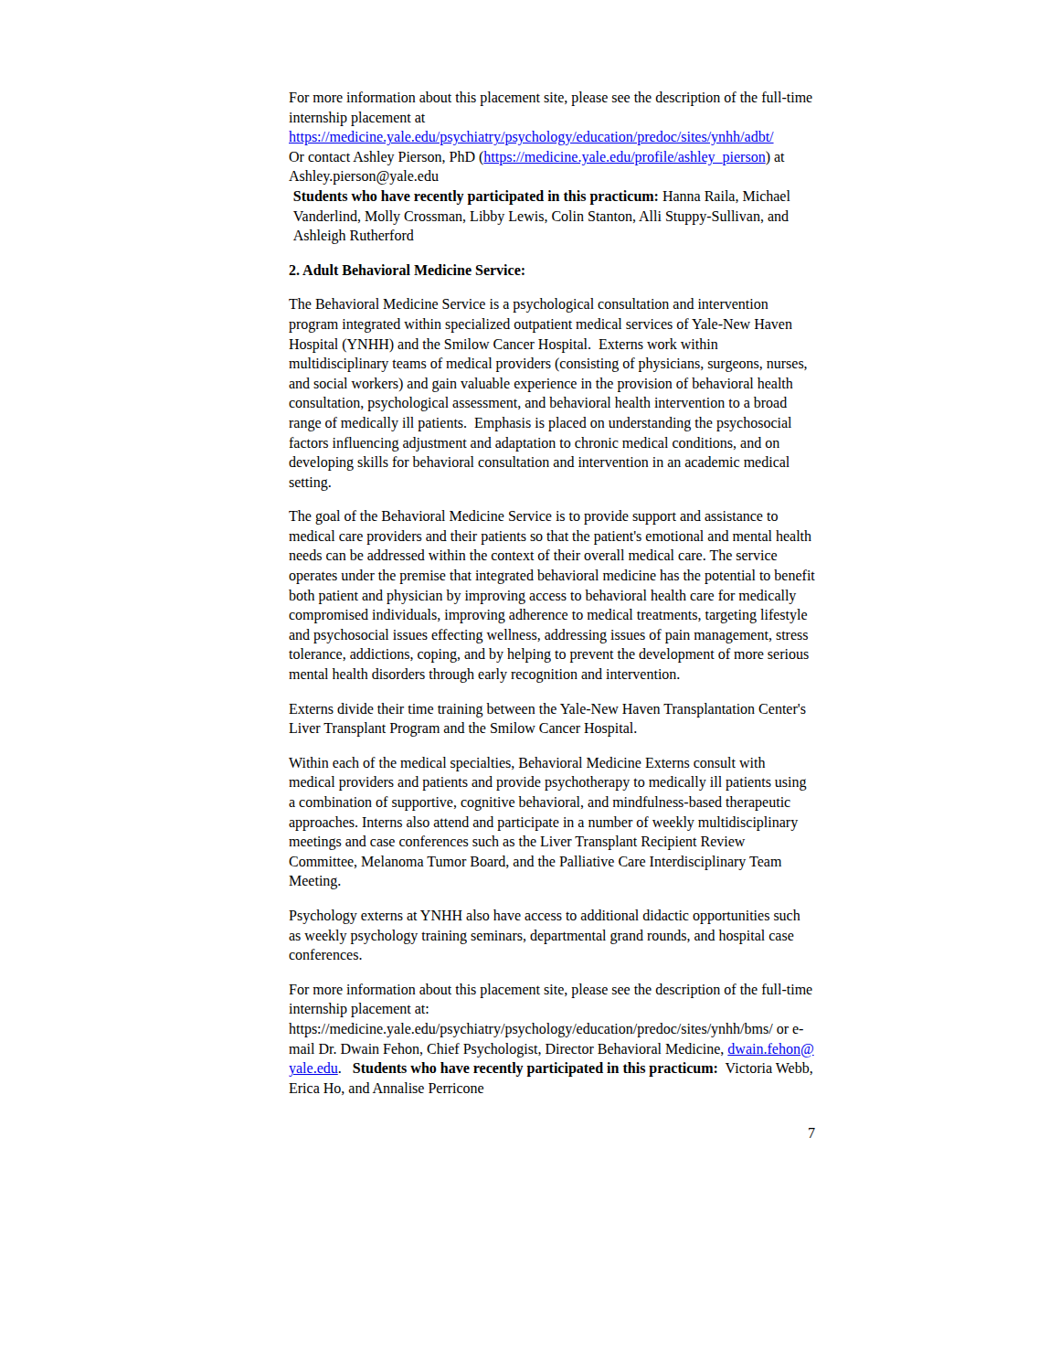For more information about this placement site, please see the description of the full-time
internship placement at
https://medicine.yale.edu/psychiatry/psychology/education/predoc/sites/ynhh/adbt/
Or contact Ashley Pierson, PhD (https://medicine.yale.edu/profile/ashley_pierson) at
Ashley.pierson@yale.edu
Students who have recently participated in this practicum: Hanna Raila, Michael Vanderlind, Molly Crossman, Libby Lewis, Colin Stanton, Alli Stuppy-Sullivan, and Ashleigh Rutherford
2. Adult Behavioral Medicine Service:
The Behavioral Medicine Service is a psychological consultation and intervention program integrated within specialized outpatient medical services of Yale-New Haven Hospital (YNHH) and the Smilow Cancer Hospital. Externs work within multidisciplinary teams of medical providers (consisting of physicians, surgeons, nurses, and social workers) and gain valuable experience in the provision of behavioral health consultation, psychological assessment, and behavioral health intervention to a broad range of medically ill patients. Emphasis is placed on understanding the psychosocial factors influencing adjustment and adaptation to chronic medical conditions, and on developing skills for behavioral consultation and intervention in an academic medical setting.
The goal of the Behavioral Medicine Service is to provide support and assistance to medical care providers and their patients so that the patient's emotional and mental health needs can be addressed within the context of their overall medical care. The service operates under the premise that integrated behavioral medicine has the potential to benefit both patient and physician by improving access to behavioral health care for medically compromised individuals, improving adherence to medical treatments, targeting lifestyle and psychosocial issues effecting wellness, addressing issues of pain management, stress tolerance, addictions, coping, and by helping to prevent the development of more serious mental health disorders through early recognition and intervention.
Externs divide their time training between the Yale-New Haven Transplantation Center's Liver Transplant Program and the Smilow Cancer Hospital.
Within each of the medical specialties, Behavioral Medicine Externs consult with medical providers and patients and provide psychotherapy to medically ill patients using a combination of supportive, cognitive behavioral, and mindfulness-based therapeutic approaches. Interns also attend and participate in a number of weekly multidisciplinary meetings and case conferences such as the Liver Transplant Recipient Review Committee, Melanoma Tumor Board, and the Palliative Care Interdisciplinary Team Meeting.
Psychology externs at YNHH also have access to additional didactic opportunities such as weekly psychology training seminars, departmental grand rounds, and hospital case conferences.
For more information about this placement site, please see the description of the full-time internship placement at: https://medicine.yale.edu/psychiatry/psychology/education/predoc/sites/ynhh/bms/ or e-mail Dr. Dwain Fehon, Chief Psychologist, Director Behavioral Medicine, dwain.fehon@yale.edu. Students who have recently participated in this practicum: Victoria Webb, Erica Ho, and Annalise Perricone
7